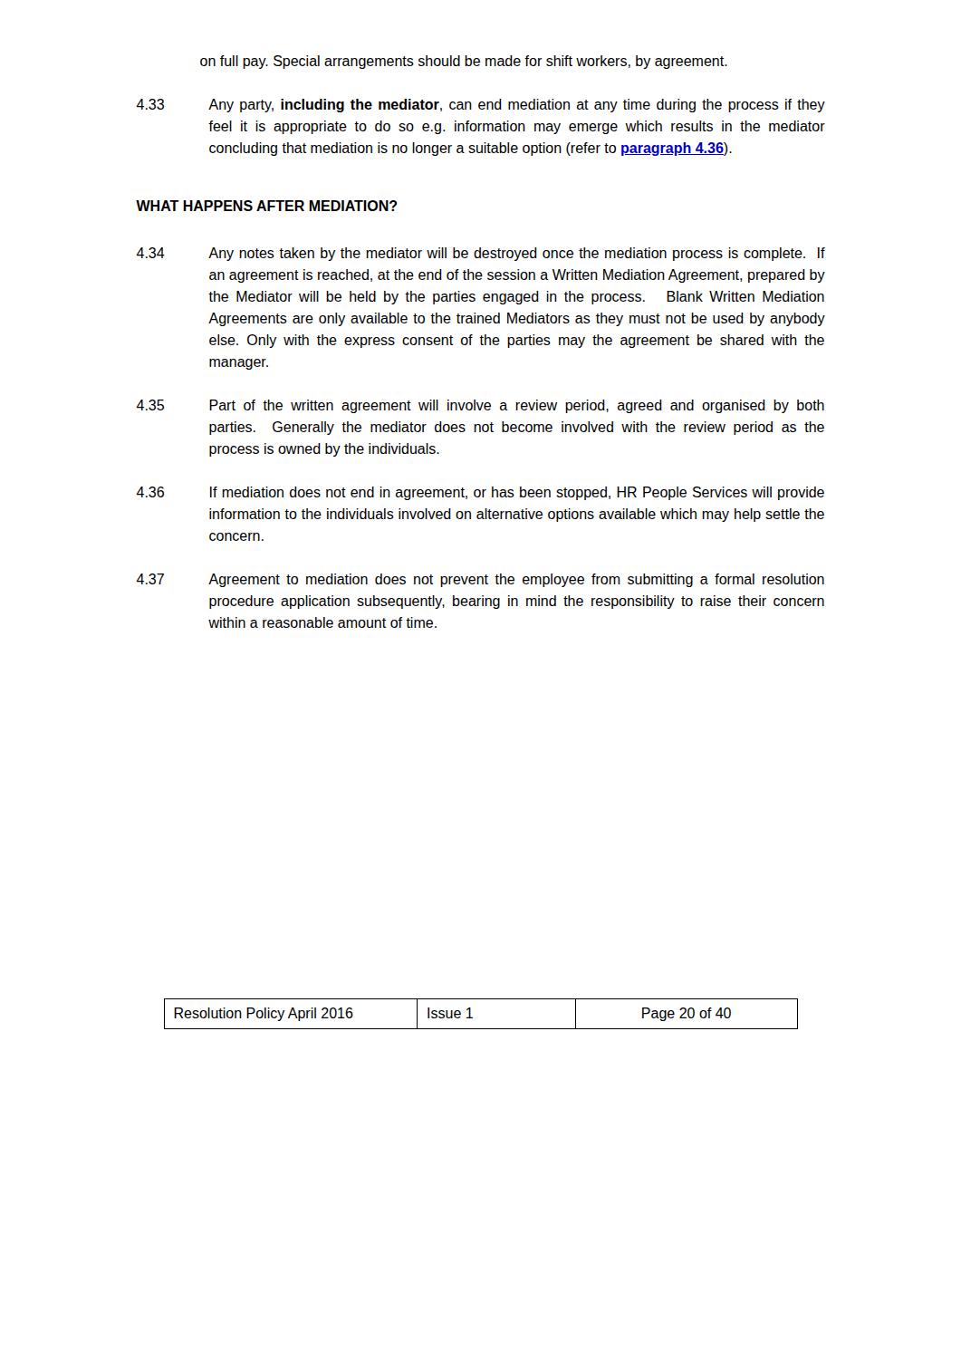on full pay. Special arrangements should be made for shift workers, by agreement.
4.33
Any party, including the mediator, can end mediation at any time during the process if they feel it is appropriate to do so e.g. information may emerge which results in the mediator concluding that mediation is no longer a suitable option (refer to paragraph 4.36).
What happens after mediation?
4.34
Any notes taken by the mediator will be destroyed once the mediation process is complete. If an agreement is reached, at the end of the session a Written Mediation Agreement, prepared by the Mediator will be held by the parties engaged in the process. Blank Written Mediation Agreements are only available to the trained Mediators as they must not be used by anybody else. Only with the express consent of the parties may the agreement be shared with the manager.
4.35
Part of the written agreement will involve a review period, agreed and organised by both parties. Generally the mediator does not become involved with the review period as the process is owned by the individuals.
4.36
If mediation does not end in agreement, or has been stopped, HR People Services will provide information to the individuals involved on alternative options available which may help settle the concern.
4.37
Agreement to mediation does not prevent the employee from submitting a formal resolution procedure application subsequently, bearing in mind the responsibility to raise their concern within a reasonable amount of time.
| Resolution Policy April 2016 | Issue 1 | Page 20 of 40 |